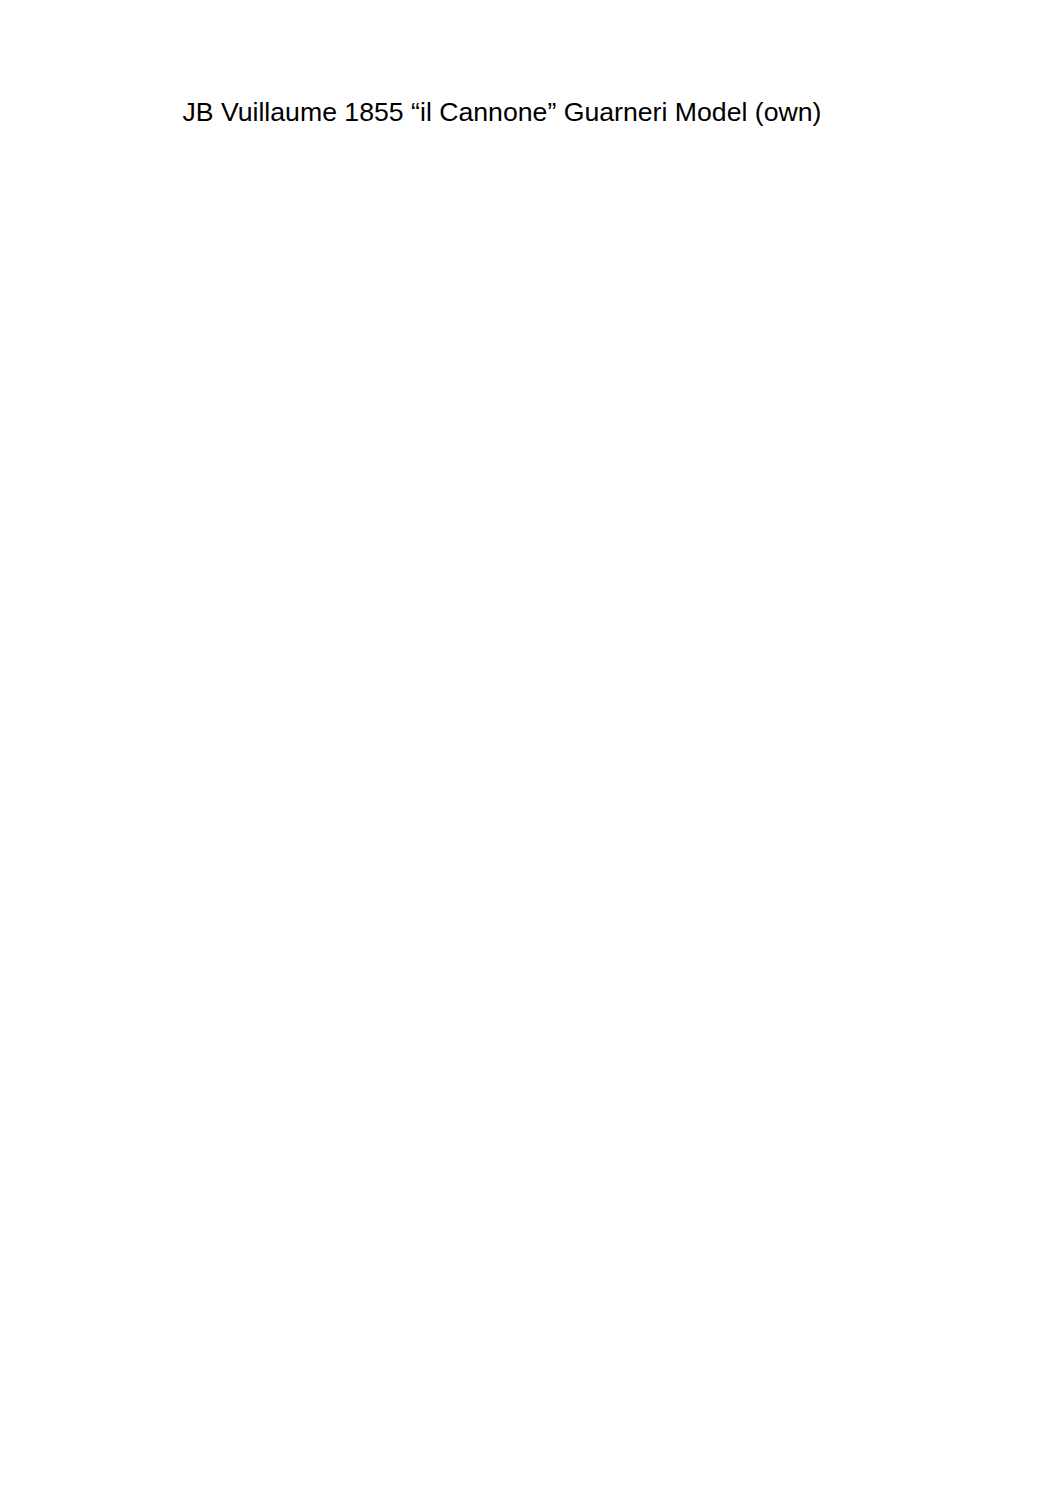JB Vuillaume 1855 “il Cannone” Guarneri Model (own)